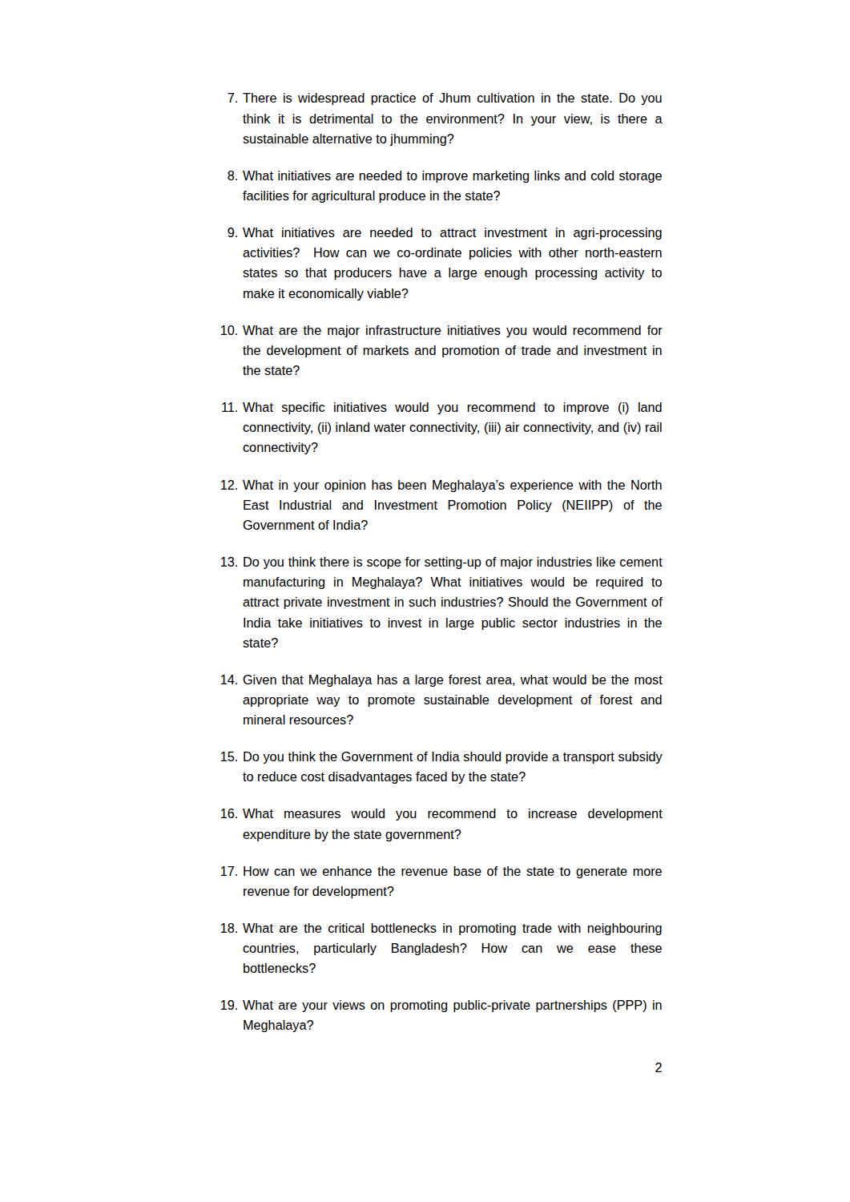There is widespread practice of Jhum cultivation in the state. Do you think it is detrimental to the environment? In your view, is there a sustainable alternative to jhumming?
What initiatives are needed to improve marketing links and cold storage facilities for agricultural produce in the state?
What initiatives are needed to attract investment in agri-processing activities? How can we co-ordinate policies with other north-eastern states so that producers have a large enough processing activity to make it economically viable?
What are the major infrastructure initiatives you would recommend for the development of markets and promotion of trade and investment in the state?
What specific initiatives would you recommend to improve (i) land connectivity, (ii) inland water connectivity, (iii) air connectivity, and (iv) rail connectivity?
What in your opinion has been Meghalaya’s experience with the North East Industrial and Investment Promotion Policy (NEIIPP) of the Government of India?
Do you think there is scope for setting-up of major industries like cement manufacturing in Meghalaya? What initiatives would be required to attract private investment in such industries? Should the Government of India take initiatives to invest in large public sector industries in the state?
Given that Meghalaya has a large forest area, what would be the most appropriate way to promote sustainable development of forest and mineral resources?
Do you think the Government of India should provide a transport subsidy to reduce cost disadvantages faced by the state?
What measures would you recommend to increase development expenditure by the state government?
How can we enhance the revenue base of the state to generate more revenue for development?
What are the critical bottlenecks in promoting trade with neighbouring countries, particularly Bangladesh? How can we ease these bottlenecks?
What are your views on promoting public-private partnerships (PPP) in Meghalaya?
2